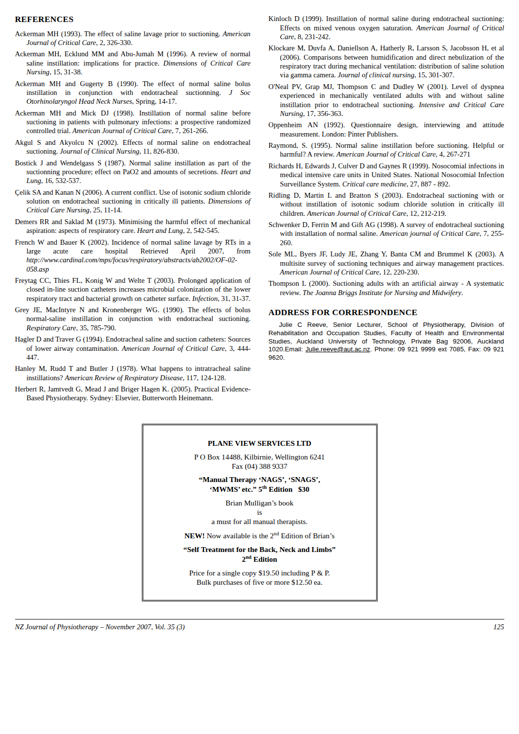REFERENCES
Ackerman MH (1993). The effect of saline lavage prior to suctioning. American Journal of Critical Care, 2, 326-330.
Ackerman MH, Ecklund MM and Abu-Jumah M (1996). A review of normal saline instillation: implications for practice. Dimensions of Critical Care Nursing, 15, 31-38.
Ackerman MH and Gugerty B (1990). The effect of normal saline bolus instillation in conjunction with endotracheal suctionning. J Soc Otorhinolaryngol Head Neck Nurses, Spring, 14-17.
Ackerman MH and Mick DJ (1998). Instillation of normal saline before suctioning in patients with pulmonary infections: a prospective randomized controlled trial. American Journal of Critical Care, 7, 261-266.
Akgul S and Akyolcu N (2002). Effects of normal saline on endotracheal suctioning. Journal of Clinical Nursing, 11, 826-830.
Bostick J and Wendelgass S (1987). Normal saline instillation as part of the suctionning procedure; effect on PaO2 and amounts of secretions. Heart and Lung, 16, 532-537.
Çelik SA and Kanan N (2006). A current conflict. Use of isotonic sodium chloride solution on endotracheal suctioning in critically ill patients. Dimensions of Critical Care Nursing, 25, 11-14.
Demers RR and Saklad M (1973). Minimising the harmful effect of mechanical aspiration: aspects of respiratory care. Heart and Lung, 2, 542-545.
French W and Bauer K (2002). Incidence of normal saline lavage by RTs in a large acute care hospital Retrieved April 2007, from http://www.cardinal.com/mps/focus/respiratory/abstracts/ab2002/OF-02-058.asp
Freytag CC, Thies FL, Konig W and Welte T (2003). Prolonged application of closed in-line suction catheters increases microbial colonization of the lower respiratory tract and bacterial growth on catheter surface. Infection, 31, 31-37.
Grey JE, MacIntyre N and Kronenberger WG. (1990). The effects of bolus normal-saline instillation in conjunction with endotracheal suctioning. Respiratory Care, 35, 785-790.
Hagler D and Traver G (1994). Endotracheal saline and suction catheters: Sources of lower airway contamination. American Journal of Critical Care, 3, 444-447.
Hanley M, Rudd T and Butler J (1978). What happens to intratracheal saline instillations? American Review of Respiratory Disease, 117, 124-128.
Herbert R, Jamtvedt G, Mead J and Briger Hagen K. (2005). Practical Evidence-Based Physiotherapy. Sydney: Elsevier, Butterworth Heinemann.
Kinloch D (1999). Instillation of normal saline during endotracheal suctioning: Effects on mixed venous oxygen saturation. American Journal of Critical Care, 8, 231-242.
Klockare M, Duvfa A, Daniellson A, Hatherly R, Larsson S, Jacobsson H, et al (2006). Comparisons between humidification and direct nebulization of the respiratory tract during mechanical ventilation: distribution of saline solution via gamma camera. Journal of clinical nursing, 15, 301-307.
O'Neal PV, Grap MJ, Thompson C and Dudley W (2001). Level of dyspnea experienced in mechanically ventilated adults with and without saline instillation prior to endotracheal suctioning. Intensive and Critical Care Nursing, 17, 356-363.
Oppenheim AN (1992). Questionnaire design, interviewing and attitude measurement. London: Pinter Publishers.
Raymond, S. (1995). Normal saline instillation before suctioning. Helpful or harmful? A review. American Journal of Critical Care, 4, 267-271
Richards H, Edwards J, Culver D and Gaynes R (1999). Nosocomial infections in medical intensive care units in United States. National Nosocomial Infection Surveillance System. Critical care medicine, 27, 887 - 892.
Ridling D, Martin L and Bratton S (2003). Endotracheal suctioning with or without instillation of isotonic sodium chloride solution in critically ill children. American Journal of Critical Care, 12, 212-219.
Schwenker D, Ferrin M and Gift AG (1998). A survey of endotracheal suctioning with installation of normal saline. American journal of Critical Care, 7, 255-260.
Sole ML, Byers JF, Ludy JE, Zhang Y, Banta CM and Brummel K (2003). A multisite survey of suctioning techniques and airway management practices. American Journal of Critical Care, 12, 220-230.
Thompson L (2000). Suctioning adults with an artificial airway - A systematic review. The Joanna Briggs Institute for Nursing and Midwifery.
ADDRESS FOR CORRESPONDENCE
Julie C Reeve, Senior Lecturer, School of Physiotherapy, Division of Rehabilitation and Occupation Studies, Faculty of Health and Environmental Studies, Auckland University of Technology, Private Bag 92006, Auckland 1020.Email: Julie.reeve@aut.ac.nz. Phone: 09 921 9999 ext 7085, Fax: 09 921 9620.
PLANE VIEW SERVICES LTD
P O Box 14488, Kilbirnie, Wellington 6241
Fax (04) 388 9337
“Manual Therapy ‘NAGS’, ‘SNAGS’,
‘MWMS’ etc.” 5th Edition $30
Brian Mulligan’s book
is
a must for all manual therapists.
NEW! Now available is the 2nd Edition of Brian’s
“Self Treatment for the Back, Neck and Limbs”
2nd Edition
Price for a single copy $19.50 including P & P.
Bulk purchases of five or more $12.50 ea.
NZ Journal of Physiotherapy – November 2007, Vol. 35 (3) 125